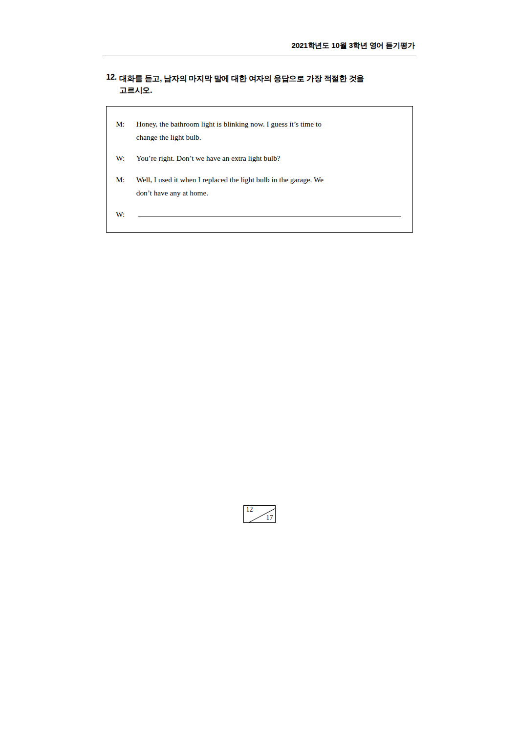2021학년도 10월 3학년 영어 듣기평가
12. 대화를 듣고, 남자의 마지막 말에 대한 여자의 응답으로 가장 적절한 것을 고르시오.
M:
Honey, the bathroom light is blinking now. I guess it’s time to change the light bulb.
W:
You’re right. Don’t we have an extra light bulb?
M:
Well, I used it when I replaced the light bulb in the garage. We don’t have any at home.
W:
12 17